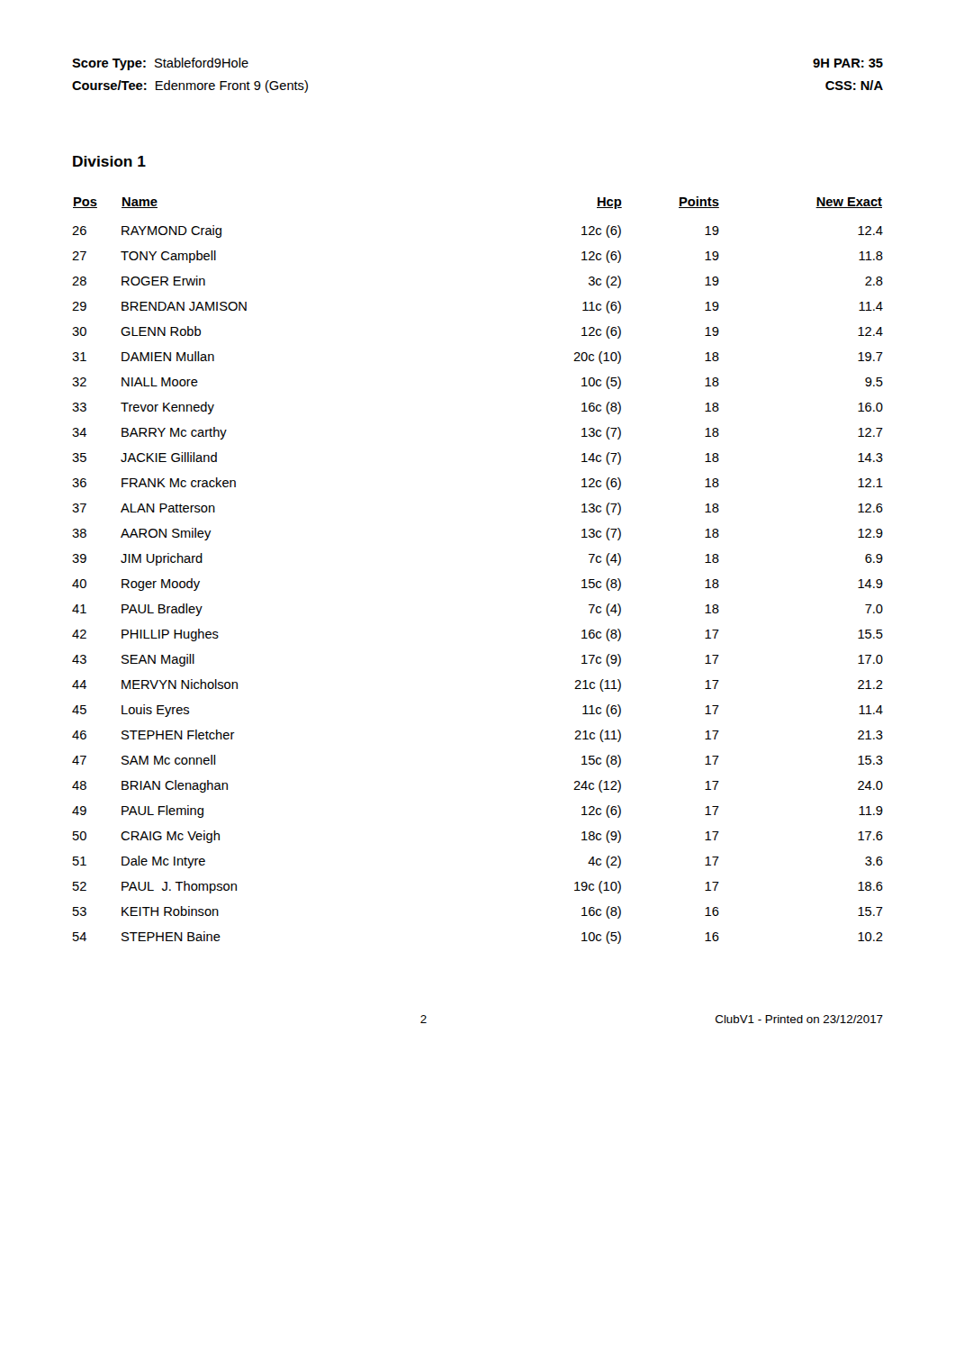Score Type: Stableford9Hole
Course/Tee: Edenmore Front 9 (Gents)
9H PAR: 35
CSS: N/A
Division 1
| Pos | Name | Hcp | Points | New Exact |
| --- | --- | --- | --- | --- |
| 26 | RAYMOND Craig | 12c (6) | 19 | 12.4 |
| 27 | TONY Campbell | 12c (6) | 19 | 11.8 |
| 28 | ROGER Erwin | 3c (2) | 19 | 2.8 |
| 29 | BRENDAN JAMISON | 11c (6) | 19 | 11.4 |
| 30 | GLENN Robb | 12c (6) | 19 | 12.4 |
| 31 | DAMIEN Mullan | 20c (10) | 18 | 19.7 |
| 32 | NIALL Moore | 10c (5) | 18 | 9.5 |
| 33 | Trevor Kennedy | 16c (8) | 18 | 16.0 |
| 34 | BARRY Mc carthy | 13c (7) | 18 | 12.7 |
| 35 | JACKIE Gilliland | 14c (7) | 18 | 14.3 |
| 36 | FRANK Mc cracken | 12c (6) | 18 | 12.1 |
| 37 | ALAN Patterson | 13c (7) | 18 | 12.6 |
| 38 | AARON Smiley | 13c (7) | 18 | 12.9 |
| 39 | JIM Uprichard | 7c (4) | 18 | 6.9 |
| 40 | Roger Moody | 15c (8) | 18 | 14.9 |
| 41 | PAUL Bradley | 7c (4) | 18 | 7.0 |
| 42 | PHILLIP Hughes | 16c (8) | 17 | 15.5 |
| 43 | SEAN Magill | 17c (9) | 17 | 17.0 |
| 44 | MERVYN Nicholson | 21c (11) | 17 | 21.2 |
| 45 | Louis Eyres | 11c (6) | 17 | 11.4 |
| 46 | STEPHEN Fletcher | 21c (11) | 17 | 21.3 |
| 47 | SAM Mc connell | 15c (8) | 17 | 15.3 |
| 48 | BRIAN Clenaghan | 24c (12) | 17 | 24.0 |
| 49 | PAUL Fleming | 12c (6) | 17 | 11.9 |
| 50 | CRAIG Mc Veigh | 18c (9) | 17 | 17.6 |
| 51 | Dale Mc Intyre | 4c (2) | 17 | 3.6 |
| 52 | PAUL J. Thompson | 19c (10) | 17 | 18.6 |
| 53 | KEITH Robinson | 16c (8) | 16 | 15.7 |
| 54 | STEPHEN Baine | 10c (5) | 16 | 10.2 |
2 ClubV1 - Printed on 23/12/2017